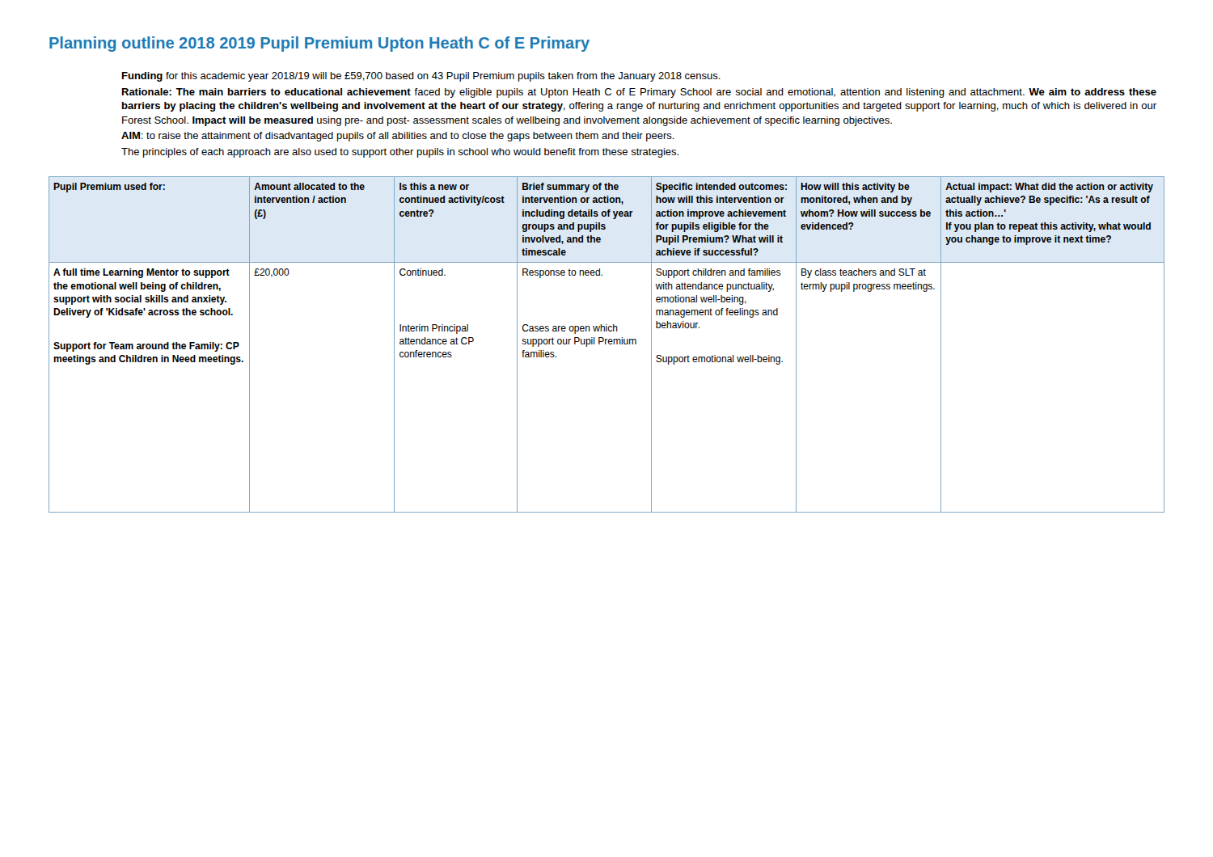Planning outline 2018 2019 Pupil Premium Upton Heath C of E Primary
Funding for this academic year 2018/19 will be £59,700 based on 43 Pupil Premium pupils taken from the January 2018 census.
Rationale: The main barriers to educational achievement faced by eligible pupils at Upton Heath C of E Primary School are social and emotional, attention and listening and attachment. We aim to address these barriers by placing the children's wellbeing and involvement at the heart of our strategy, offering a range of nurturing and enrichment opportunities and targeted support for learning, much of which is delivered in our Forest School. Impact will be measured using pre- and post- assessment scales of wellbeing and involvement alongside achievement of specific learning objectives.
AIM: to raise the attainment of disadvantaged pupils of all abilities and to close the gaps between them and their peers.
The principles of each approach are also used to support other pupils in school who would benefit from these strategies.
| Pupil Premium used for: | Amount allocated to the intervention / action (£) | Is this a new or continued activity/cost centre? | Brief summary of the intervention or action, including details of year groups and pupils involved, and the timescale | Specific intended outcomes: how will this intervention or action improve achievement for pupils eligible for the Pupil Premium? What will it achieve if successful? | How will this activity be monitored, when and by whom? How will success be evidenced? | Actual impact: What did the action or activity actually achieve? Be specific: 'As a result of this action…' If you plan to repeat this activity, what would you change to improve it next time? |
| --- | --- | --- | --- | --- | --- | --- |
| A full time Learning Mentor to support the emotional well being of children, support with social skills and anxiety. Delivery of 'Kidsafe' across the school. Support for Team around the Family: CP meetings and Children in Need meetings. | £20,000 | Continued. Interim Principal attendance at CP conferences | Response to need. Cases are open which support our Pupil Premium families. | Support children and families with attendance punctuality, emotional well-being, management of feelings and behaviour. Support emotional well-being. | By class teachers and SLT at termly pupil progress meetings. | |